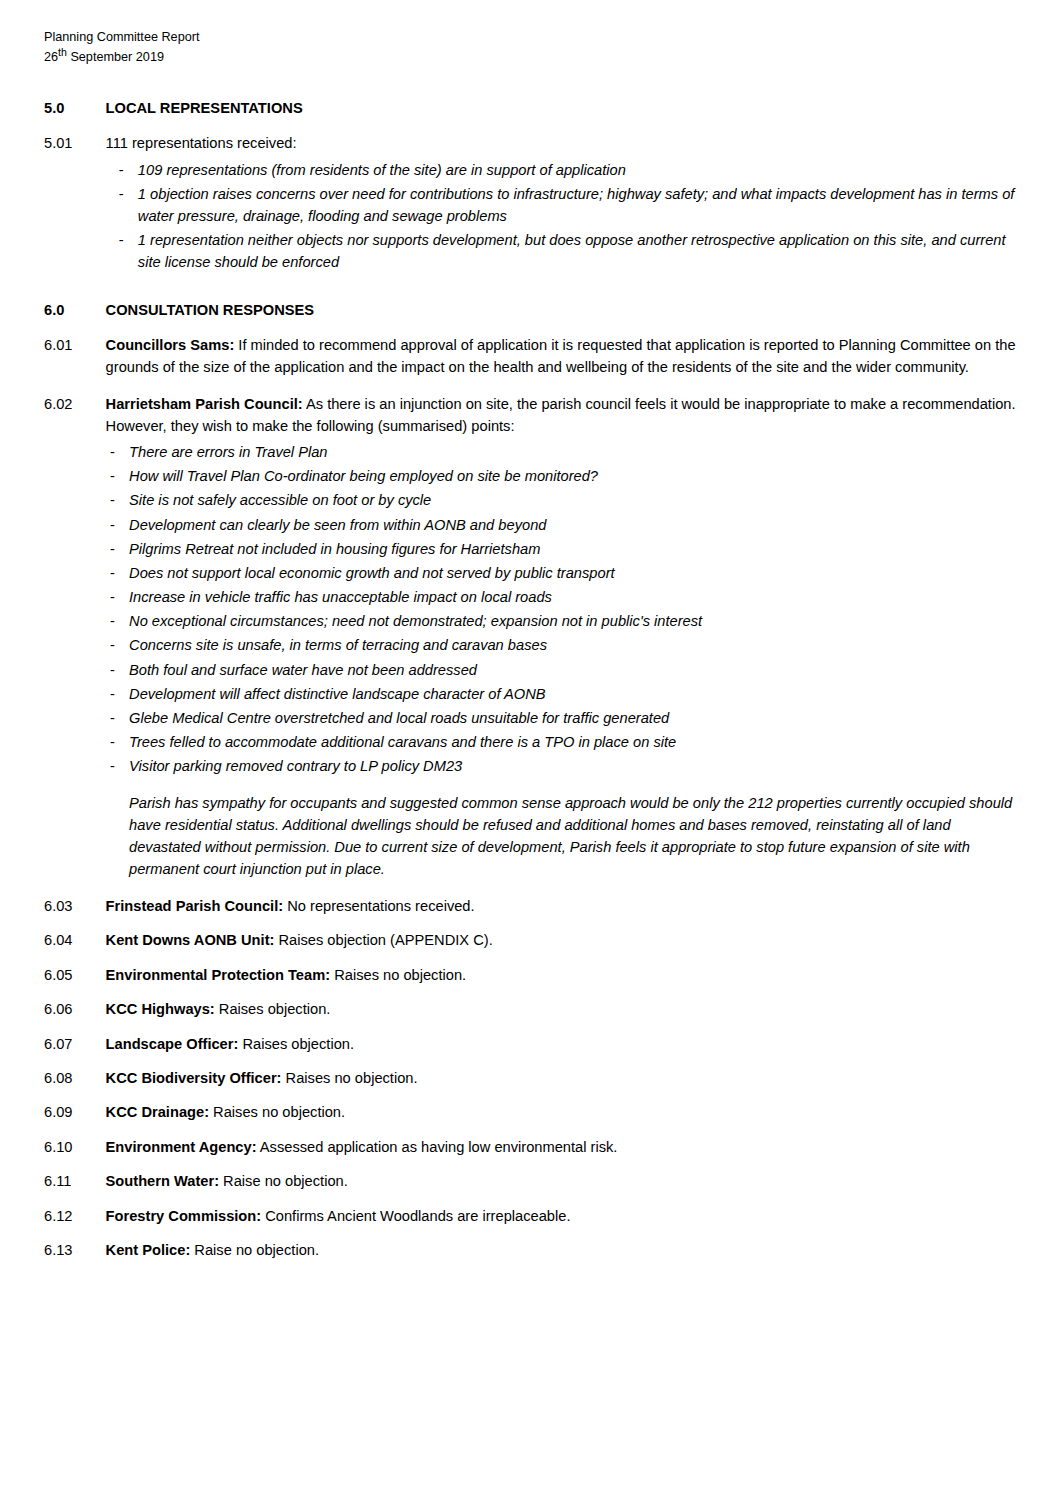Planning Committee Report
26th September 2019
5.0
LOCAL REPRESENTATIONS
5.01
111 representations received:
109 representations (from residents of the site) are in support of application
1 objection raises concerns over need for contributions to infrastructure; highway safety; and what impacts development has in terms of water pressure, drainage, flooding and sewage problems
1 representation neither objects nor supports development, but does oppose another retrospective application on this site, and current site license should be enforced
6.0
CONSULTATION RESPONSES
6.01
Councillors Sams: If minded to recommend approval of application it is requested that application is reported to Planning Committee on the grounds of the size of the application and the impact on the health and wellbeing of the residents of the site and the wider community.
6.02
Harrietsham Parish Council: As there is an injunction on site, the parish council feels it would be inappropriate to make a recommendation. However, they wish to make the following (summarised) points:
There are errors in Travel Plan
How will Travel Plan Co-ordinator being employed on site be monitored?
Site is not safely accessible on foot or by cycle
Development can clearly be seen from within AONB and beyond
Pilgrims Retreat not included in housing figures for Harrietsham
Does not support local economic growth and not served by public transport
Increase in vehicle traffic has unacceptable impact on local roads
No exceptional circumstances; need not demonstrated; expansion not in public's interest
Concerns site is unsafe, in terms of terracing and caravan bases
Both foul and surface water have not been addressed
Development will affect distinctive landscape character of AONB
Glebe Medical Centre overstretched and local roads unsuitable for traffic generated
Trees felled to accommodate additional caravans and there is a TPO in place on site
Visitor parking removed contrary to LP policy DM23
Parish has sympathy for occupants and suggested common sense approach would be only the 212 properties currently occupied should have residential status. Additional dwellings should be refused and additional homes and bases removed, reinstating all of land devastated without permission. Due to current size of development, Parish feels it appropriate to stop future expansion of site with permanent court injunction put in place.
6.03
Frinstead Parish Council: No representations received.
6.04
Kent Downs AONB Unit: Raises objection (APPENDIX C).
6.05
Environmental Protection Team: Raises no objection.
6.06
KCC Highways: Raises objection.
6.07
Landscape Officer: Raises objection.
6.08
KCC Biodiversity Officer: Raises no objection.
6.09
KCC Drainage: Raises no objection.
6.10
Environment Agency: Assessed application as having low environmental risk.
6.11
Southern Water: Raise no objection.
6.12
Forestry Commission: Confirms Ancient Woodlands are irreplaceable.
6.13
Kent Police: Raise no objection.